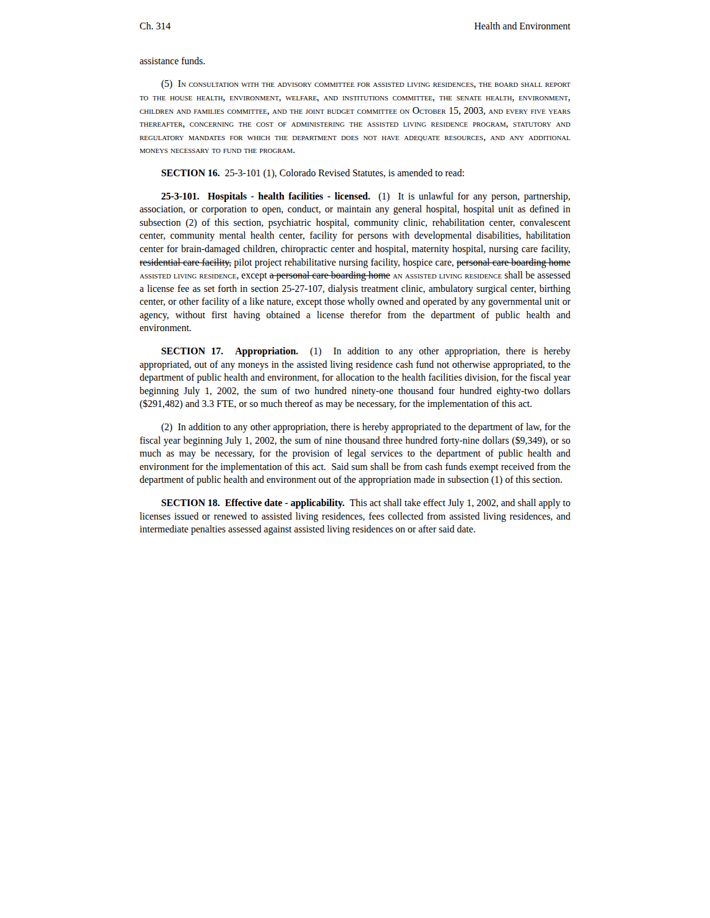Ch. 314 Health and Environment
assistance funds.
(5) In consultation with the advisory committee for assisted living residences, the board shall report to the house health, environment, welfare, and institutions committee, the senate health, environment, children and families committee, and the joint budget committee on October 15, 2003, and every five years thereafter, concerning the cost of administering the assisted living residence program, statutory and regulatory mandates for which the department does not have adequate resources, and any additional moneys necessary to fund the program.
SECTION 16. 25-3-101 (1), Colorado Revised Statutes, is amended to read:
25-3-101. Hospitals - health facilities - licensed. (1) It is unlawful for any person, partnership, association, or corporation to open, conduct, or maintain any general hospital, hospital unit as defined in subsection (2) of this section, psychiatric hospital, community clinic, rehabilitation center, convalescent center, community mental health center, facility for persons with developmental disabilities, habilitation center for brain-damaged children, chiropractic center and hospital, maternity hospital, nursing care facility, residential care facility, pilot project rehabilitative nursing facility, hospice care, personal care boarding home assisted living residence, except a personal care boarding home an assisted living residence shall be assessed a license fee as set forth in section 25-27-107, dialysis treatment clinic, ambulatory surgical center, birthing center, or other facility of a like nature, except those wholly owned and operated by any governmental unit or agency, without first having obtained a license therefor from the department of public health and environment.
SECTION 17. Appropriation. (1) In addition to any other appropriation, there is hereby appropriated, out of any moneys in the assisted living residence cash fund not otherwise appropriated, to the department of public health and environment, for allocation to the health facilities division, for the fiscal year beginning July 1, 2002, the sum of two hundred ninety-one thousand four hundred eighty-two dollars ($291,482) and 3.3 FTE, or so much thereof as may be necessary, for the implementation of this act.
(2) In addition to any other appropriation, there is hereby appropriated to the department of law, for the fiscal year beginning July 1, 2002, the sum of nine thousand three hundred forty-nine dollars ($9,349), or so much as may be necessary, for the provision of legal services to the department of public health and environment for the implementation of this act. Said sum shall be from cash funds exempt received from the department of public health and environment out of the appropriation made in subsection (1) of this section.
SECTION 18. Effective date - applicability. This act shall take effect July 1, 2002, and shall apply to licenses issued or renewed to assisted living residences, fees collected from assisted living residences, and intermediate penalties assessed against assisted living residences on or after said date.